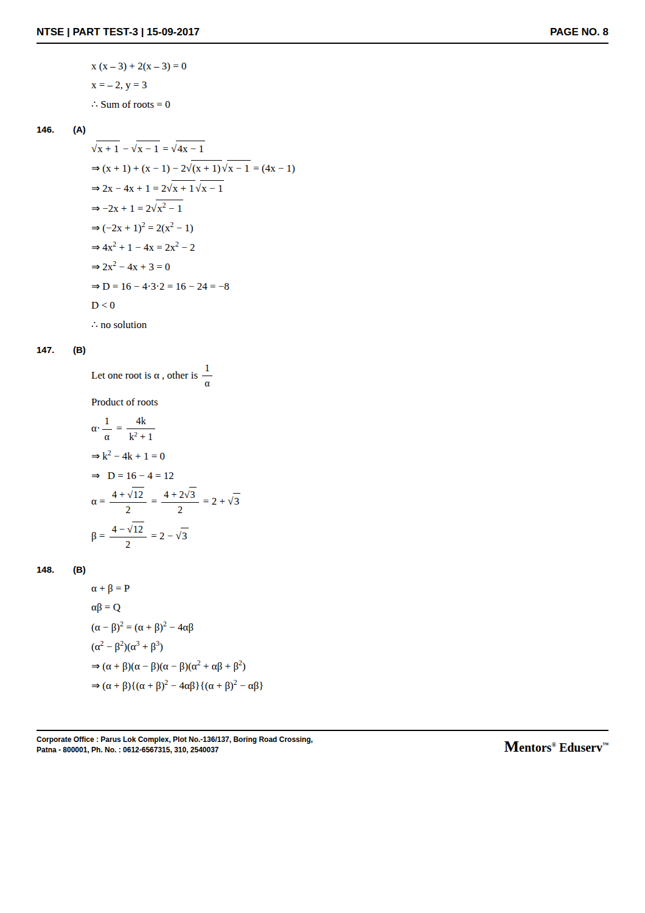NTSE | PART TEST-3 | 15-09-2017 PAGE NO. 8
x (x – 3) + 2(x – 3) = 0
x = – 2, y = 3
∴ Sum of roots = 0
146.(A)
x + 1 − x − 1 = 4x − 1
⇒ (x + 1) + (x − 1) − 2 (x + 1) x − 1 = (4x − 1)
⇒ 2x − 4x + 1 = 2 x + 1 x − 1
⇒ −2x + 1 = 2 x2 − 1
⇒ (−2x + 1)2 = 2(x2 − 1)
⇒ 4x2 + 1 − 4x = 2x2 − 2
⇒ 2x2 − 4x + 3 = 0
⇒ D = 16 − 4·3·2 = 16 − 24 = −8
D < 0
∴ no solution
147.(B)
Let one root is α , other is 1 α
Product of roots
α·1 α = 4k k2 + 1
⇒ k2 − 4k + 1 = 0
⇒ D = 16 − 4 = 12
α = 4 + 122 = 4 + 2 32 = 2 + 3
β = 4 − 122 = 2 − 3
148.(B)
α + β = P
αβ = Q
(α − β)2 = (α + β)2 − 4αβ
(α2 − β2)(α3 + β3)
⇒ (α + β)(α − β)(α − β)(α2 + αβ + β2)
⇒ (α + β){(α + β)2 − 4αβ}{(α + β)2 − αβ}
Corporate Office : Parus Lok Complex, Plot No.-136/137, Boring Road Crossing,
Patna - 800001, Ph. No. : 0612-6567315, 310, 2540037
Mentors® Eduserv™